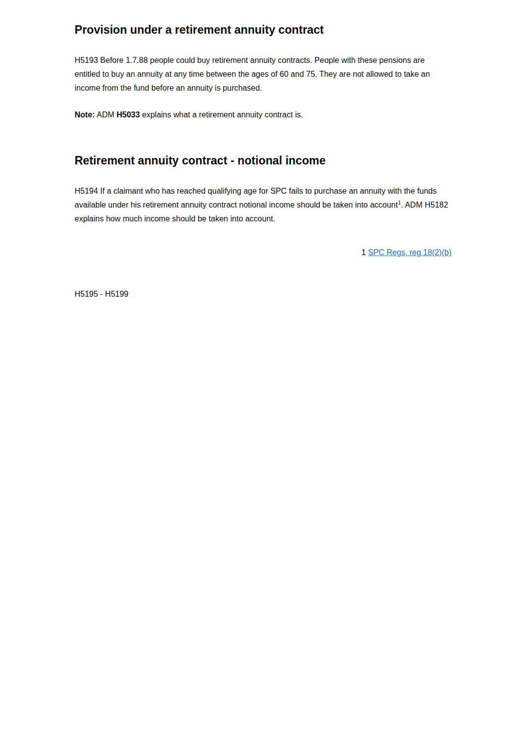Provision under a retirement annuity contract
H5193 Before 1.7.88 people could buy retirement annuity contracts. People with these pensions are entitled to buy an annuity at any time between the ages of 60 and 75. They are not allowed to take an income from the fund before an annuity is purchased.
Note: ADM H5033 explains what a retirement annuity contract is.
Retirement annuity contract - notional income
H5194 If a claimant who has reached qualifying age for SPC fails to purchase an annuity with the funds available under his retirement annuity contract notional income should be taken into account1. ADM H5182 explains how much income should be taken into account.
1 SPC Regs, reg 18(2)(b)
H5195 - H5199